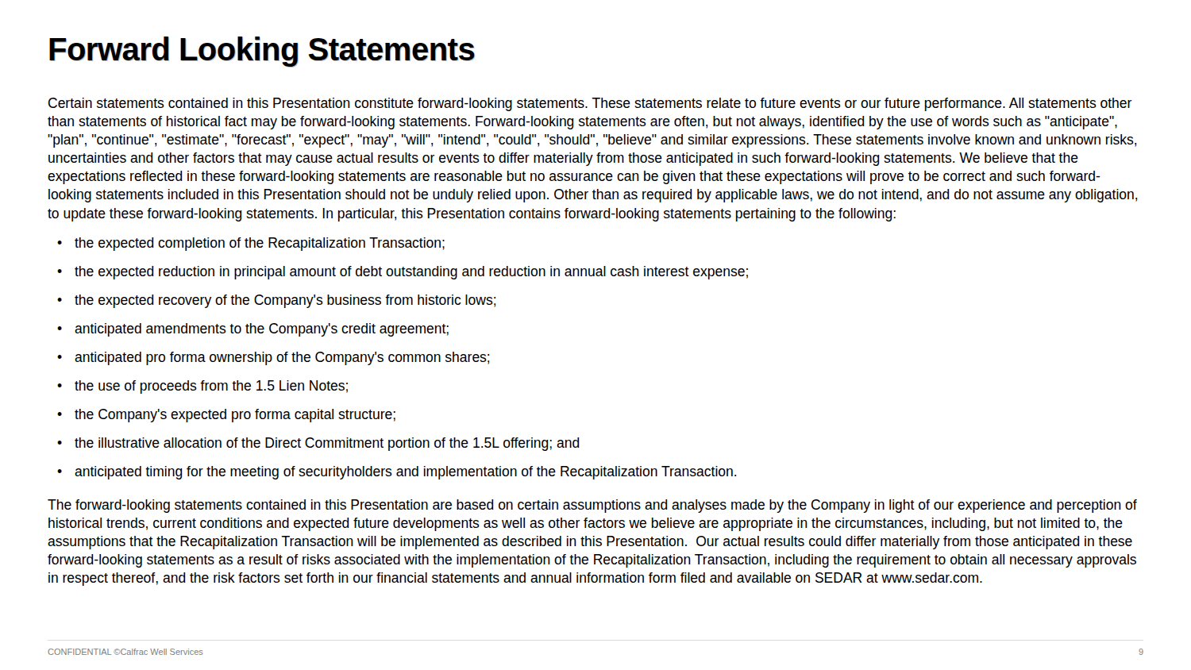Forward Looking Statements
Certain statements contained in this Presentation constitute forward-looking statements. These statements relate to future events or our future performance. All statements other than statements of historical fact may be forward-looking statements. Forward-looking statements are often, but not always, identified by the use of words such as "anticipate", "plan", "continue", "estimate", "forecast", "expect", "may", "will", "intend", "could", "should", "believe" and similar expressions. These statements involve known and unknown risks, uncertainties and other factors that may cause actual results or events to differ materially from those anticipated in such forward-looking statements. We believe that the expectations reflected in these forward-looking statements are reasonable but no assurance can be given that these expectations will prove to be correct and such forward-looking statements included in this Presentation should not be unduly relied upon. Other than as required by applicable laws, we do not intend, and do not assume any obligation, to update these forward-looking statements. In particular, this Presentation contains forward-looking statements pertaining to the following:
the expected completion of the Recapitalization Transaction;
the expected reduction in principal amount of debt outstanding and reduction in annual cash interest expense;
the expected recovery of the Company's business from historic lows;
anticipated amendments to the Company's credit agreement;
anticipated pro forma ownership of the Company's common shares;
the use of proceeds from the 1.5 Lien Notes;
the Company's expected pro forma capital structure;
the illustrative allocation of the Direct Commitment portion of the 1.5L offering; and
anticipated timing for the meeting of securityholders and implementation of the Recapitalization Transaction.
The forward-looking statements contained in this Presentation are based on certain assumptions and analyses made by the Company in light of our experience and perception of historical trends, current conditions and expected future developments as well as other factors we believe are appropriate in the circumstances, including, but not limited to, the assumptions that the Recapitalization Transaction will be implemented as described in this Presentation. Our actual results could differ materially from those anticipated in these forward-looking statements as a result of risks associated with the implementation of the Recapitalization Transaction, including the requirement to obtain all necessary approvals in respect thereof, and the risk factors set forth in our financial statements and annual information form filed and available on SEDAR at www.sedar.com.
CONFIDENTIAL ©Calfrac Well Services 9